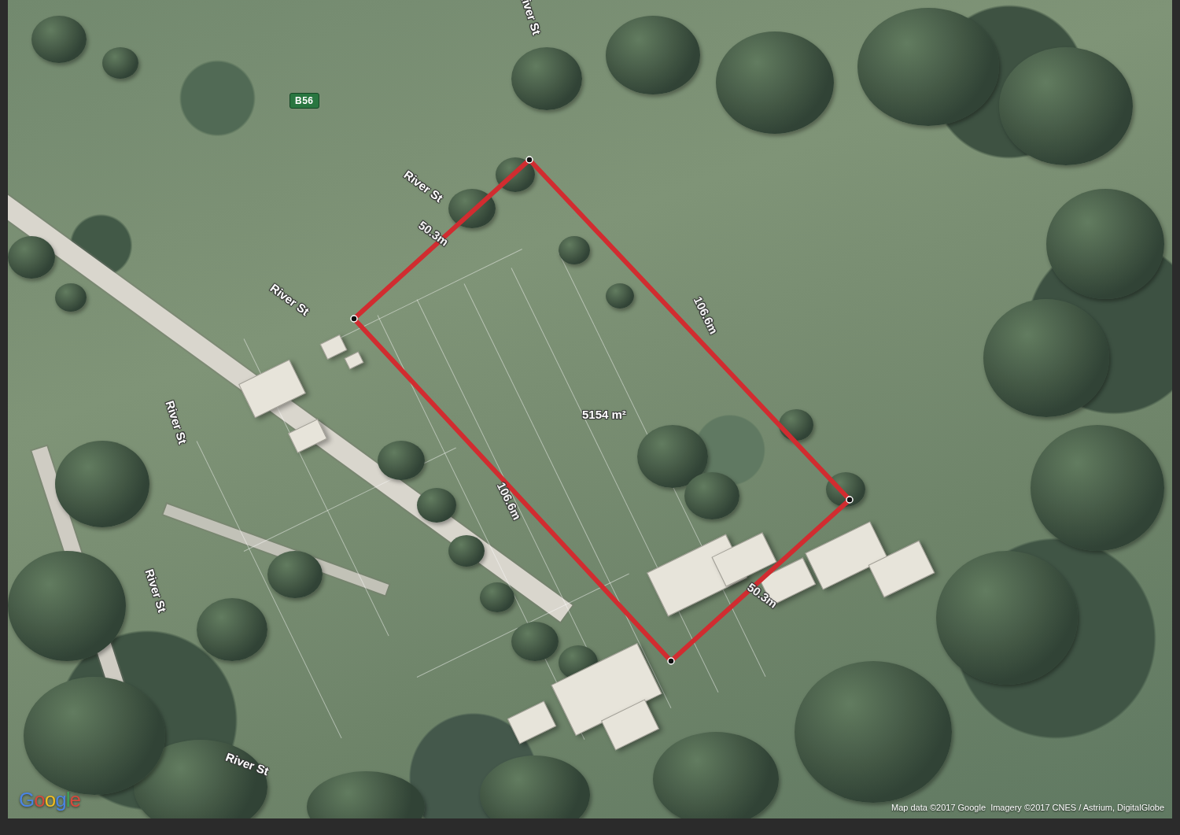50.3m
106.6m
106.6m
50.3m
5154 m²
River St
River St
River St
River St
River St
River St
B56
Google
Map data ©2017 Google Imagery ©2017 CNES / Astrium, DigitalGlobe